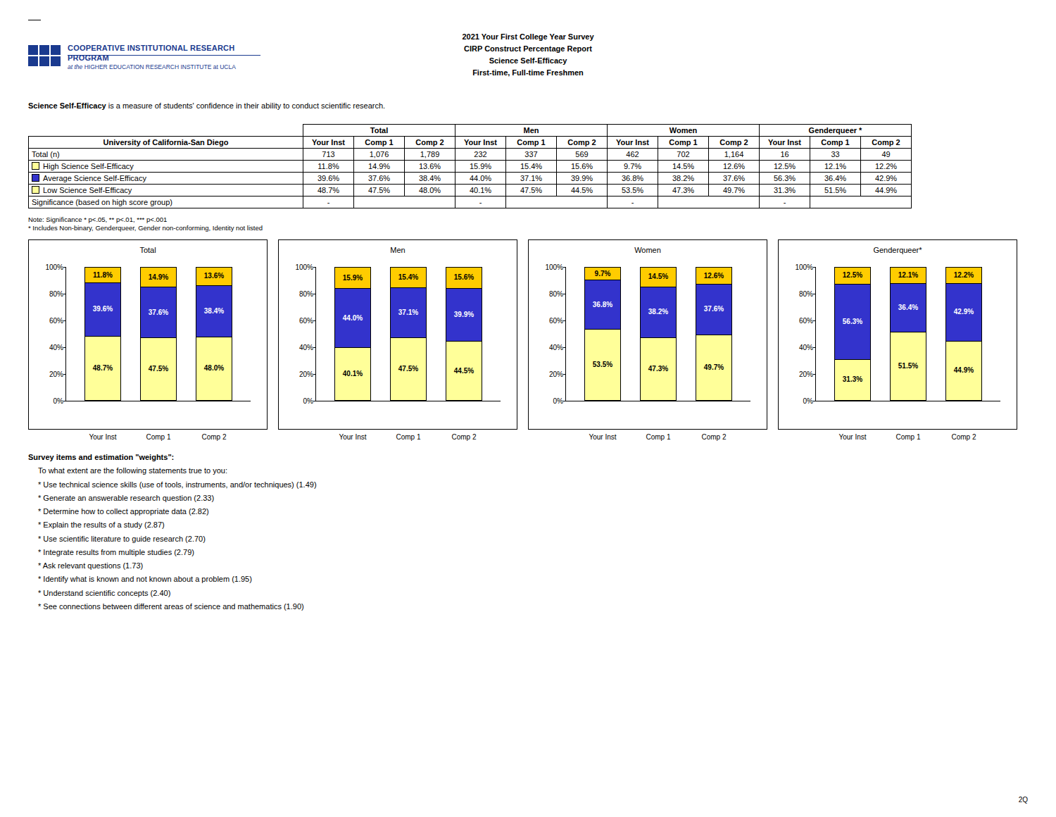COOPERATIVE INSTITUTIONAL RESEARCH PROGRAM
at the HIGHER EDUCATION RESEARCH INSTITUTE at UCLA
2021 Your First College Year Survey
CIRP Construct Percentage Report
Science Self-Efficacy
First-time, Full-time Freshmen
Science Self-Efficacy is a measure of students' confidence in their ability to conduct scientific research.
| | Total | Men | Women | Genderqueer * |
| University of California-San Diego | Your Inst | Comp 1 | Comp 2 | Your Inst | Comp 1 | Comp 2 | Your Inst | Comp 1 | Comp 2 | Your Inst | Comp 1 | Comp 2 |
| Total (n) | 713 | 1,076 | 1,789 | 232 | 337 | 569 | 462 | 702 | 1,164 | 16 | 33 | 49 |
| High Science Self-Efficacy | 11.8% | 14.9% | 13.6% | 15.9% | 15.4% | 15.6% | 9.7% | 14.5% | 12.6% | 12.5% | 12.1% | 12.2% |
| Average Science Self-Efficacy | 39.6% | 37.6% | 38.4% | 44.0% | 37.1% | 39.9% | 36.8% | 38.2% | 37.6% | 56.3% | 36.4% | 42.9% |
| Low Science Self-Efficacy | 48.7% | 47.5% | 48.0% | 40.1% | 47.5% | 44.5% | 53.5% | 47.3% | 49.7% | 31.3% | 51.5% | 44.9% |
| Significance (based on high score group) | - | | | - | | | - | | | - | | |
Note: Significance * p<.05, ** p<.01, *** p<.001
* Includes Non-binary, Genderqueer, Gender non-conforming, Identity not listed
Total
100%
80%
60%
40%
20%
0%
11.8%
39.6%
48.7%
14.9%
37.6%
47.5%
13.6%
38.4%
48.0%
Your Inst
Comp 1
Comp 2
Men
100%
80%
60%
40%
20%
0%
15.9%
44.0%
40.1%
15.4%
37.1%
47.5%
15.6%
39.9%
44.5%
Your Inst
Comp 1
Comp 2
Women
100%
80%
60%
40%
20%
0%
9.7%
36.8%
53.5%
14.5%
38.2%
47.3%
12.6%
37.6%
49.7%
Your Inst
Comp 1
Comp 2
Genderqueer*
100%
80%
60%
40%
20%
0%
12.5%
56.3%
31.3%
12.1%
36.4%
51.5%
12.2%
42.9%
44.9%
Your Inst
Comp 1
Comp 2
Survey items and estimation "weights":
To what extent are the following statements true to you:
* Use technical science skills (use of tools, instruments, and/or techniques) (1.49)
* Generate an answerable research question (2.33)
* Determine how to collect appropriate data (2.82)
* Explain the results of a study (2.87)
* Use scientific literature to guide research (2.70)
* Integrate results from multiple studies (2.79)
* Ask relevant questions (1.73)
* Identify what is known and not known about a problem (1.95)
* Understand scientific concepts (2.40)
* See connections between different areas of science and mathematics (1.90)
2Q